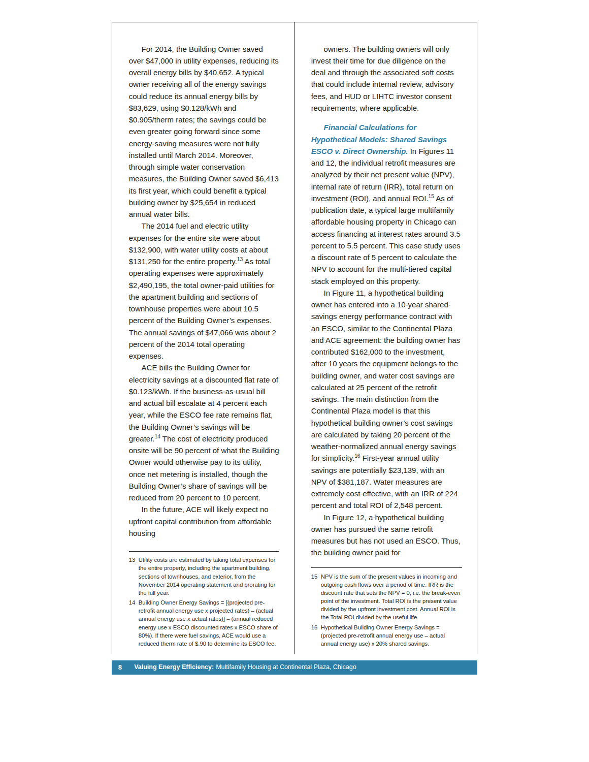For 2014, the Building Owner saved over $47,000 in utility expenses, reducing its overall energy bills by $40,652. A typical owner receiving all of the energy savings could reduce its annual energy bills by $83,629, using $0.128/kWh and $0.905/therm rates; the savings could be even greater going forward since some energy-saving measures were not fully installed until March 2014. Moreover, through simple water conservation measures, the Building Owner saved $6,413 its first year, which could benefit a typical building owner by $25,654 in reduced annual water bills.
The 2014 fuel and electric utility expenses for the entire site were about $132,900, with water utility costs at about $131,250 for the entire property.13 As total operating expenses were approximately $2,490,195, the total owner-paid utilities for the apartment building and sections of townhouse properties were about 10.5 percent of the Building Owner’s expenses. The annual savings of $47,066 was about 2 percent of the 2014 total operating expenses.
ACE bills the Building Owner for electricity savings at a discounted flat rate of $0.123/kWh. If the business-as-usual bill and actual bill escalate at 4 percent each year, while the ESCO fee rate remains flat, the Building Owner’s savings will be greater.14 The cost of electricity produced onsite will be 90 percent of what the Building Owner would otherwise pay to its utility, once net metering is installed, though the Building Owner’s share of savings will be reduced from 20 percent to 10 percent.
In the future, ACE will likely expect no upfront capital contribution from affordable housing
13
Utility costs are estimated by taking total expenses for the entire property, including the apartment building, sections of townhouses, and exterior, from the November 2014 operating statement and prorating for the full year.
14
Building Owner Energy Savings = [(projected pre-retrofit annual energy use x projected rates) – (actual annual energy use x actual rates)] – (annual reduced energy use x ESCO discounted rates x ESCO share of 80%). If there were fuel savings, ACE would use a reduced therm rate of $.90 to determine its ESCO fee.
owners. The building owners will only invest their time for due diligence on the deal and through the associated soft costs that could include internal review, advisory fees, and HUD or LIHTC investor consent requirements, where applicable.
Financial Calculations for Hypothetical Models: Shared Savings ESCO v. Direct Ownership. In Figures 11 and 12, the individual retrofit measures are analyzed by their net present value (NPV), internal rate of return (IRR), total return on investment (ROI), and annual ROI.15 As of publication date, a typical large multifamily affordable housing property in Chicago can access financing at interest rates around 3.5 percent to 5.5 percent. This case study uses a discount rate of 5 percent to calculate the NPV to account for the multi-tiered capital stack employed on this property.
In Figure 11, a hypothetical building owner has entered into a 10-year shared-savings energy performance contract with an ESCO, similar to the Continental Plaza and ACE agreement: the building owner has contributed $162,000 to the investment, after 10 years the equipment belongs to the building owner, and water cost savings are calculated at 25 percent of the retrofit savings. The main distinction from the Continental Plaza model is that this hypothetical building owner’s cost savings are calculated by taking 20 percent of the weather-normalized annual energy savings for simplicity.16 First-year annual utility savings are potentially $23,139, with an NPV of $381,187. Water measures are extremely cost-effective, with an IRR of 224 percent and total ROI of 2,548 percent.
In Figure 12, a hypothetical building owner has pursued the same retrofit measures but has not used an ESCO. Thus, the building owner paid for
15
NPV is the sum of the present values in incoming and outgoing cash flows over a period of time. IRR is the discount rate that sets the NPV = 0, i.e. the break-even point of the investment. Total ROI is the present value divided by the upfront investment cost. Annual ROI is the Total ROI divided by the useful life.
16
Hypothetical Building Owner Energy Savings = (projected pre-retrofit annual energy use – actual annual energy use) x 20% shared savings.
8
Valuing Energy Efficiency: Multifamily Housing at Continental Plaza, Chicago